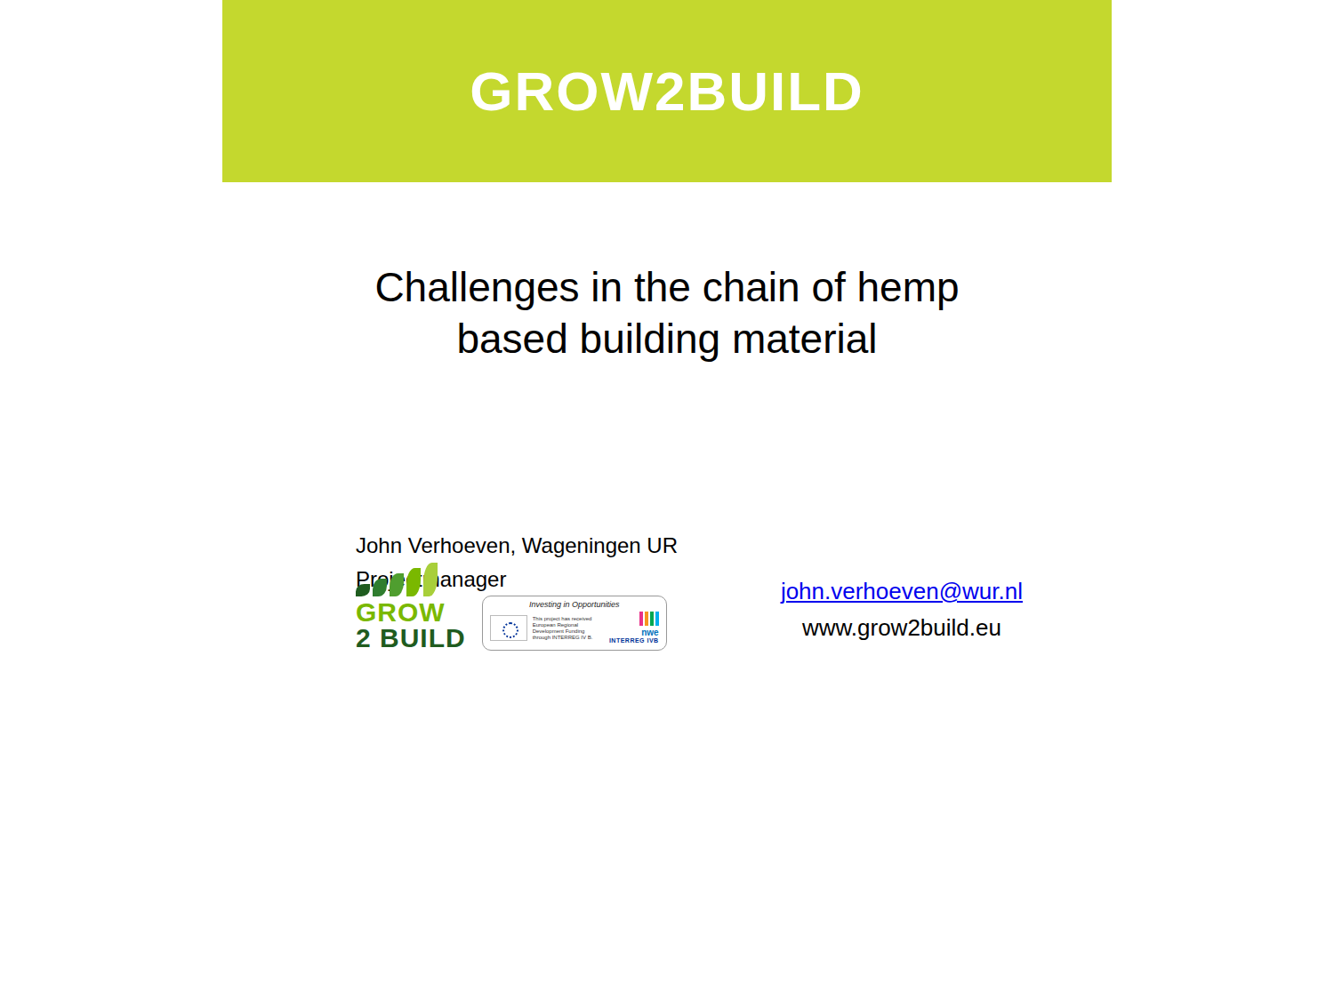Grow2Build
Challenges in the chain of hemp
based building material
John Verhoeven, Wageningen UR
Projectmanager
GROW
2 BUILD
Investing in Opportunities
This project has received
European Regional
Development Funding
through INTERREG IV B.
nwe
INTERREG IVB
john.verhoeven@wur.nl
www.grow2build.eu